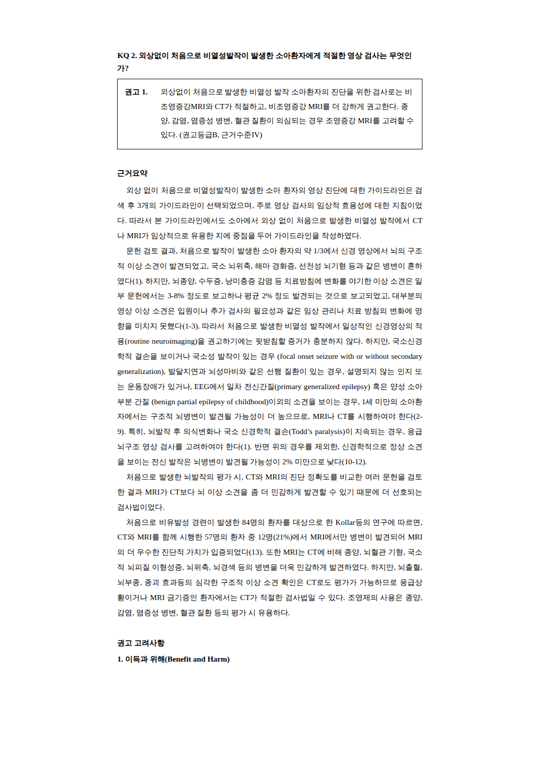KQ 2. 외상없이 처음으로 비열성발작이 발생한 소아환자에게 적절한 영상 검사는 무엇인가?
권고 1. 외상없이 처음으로 발생한 비열성 발작 소아환자의 진단을 위한 검사로는 비조영증강MRI와 CT가 적절하고, 비조영증강 MRI를 더 강하게 권고한다. 종양, 감염, 염증성 병변, 혈관 질환이 의심되는 경우 조영증강 MRI를 고려할 수 있다. (권고등급B, 근거수준IV)
근거요약
외상 없이 처음으로 비열성발작이 발생한 소아 환자의 영상 진단에 대한 가이드라인은 검색 후 3개의 가이드라인이 선택되었으며, 주로 영상 검사의 임상적 효용성에 대한 지침이었다. 따라서 본 가이드라인에서도 소아에서 외상 없이 처음으로 발생한 비열성 발작에서 CT나 MRI가 임상적으로 유용한 지에 중점을 두어 가이드라인을 작성하였다.
문헌 검토 결과, 처음으로 발작이 발생한 소아 환자의 약 1/3에서 신경 영상에서 뇌의 구조적 이상 소견이 발견되었고, 국소 뇌위축, 해마 경화증, 선천성 뇌기형 등과 같은 병변이 혼하였다(1). 하지만, 뇌종양, 수두증, 낭미충증 감염 등 치료방침에 변화를 야기한 이상 소견은 일부 문헌에서는 3-8% 정도로 보고하나 평균 2% 정도 발견되는 것으로 보고되었고, 대부분의 영상 이상 소견은 입원이나 추가 검사의 필요성과 같은 임상 관리나 치료 방침의 변화에 영향을 미치지 못했다(1-3). 따라서 처음으로 발생한 비열성 발작에서 일상적인 신경영상의 적용(routine neuroimaging)을 권고하기에는 뒷받침할 증거가 충분하지 않다. 하지만, 국소신경학적 결손을 보이거나 국소성 발작이 있는 경우 (focal onset seizure with or without secondary generalization), 발달지연과 뇌성마비와 같은 선행 질환이 있는 경우, 설명되지 않는 인지 또는 운동장애가 있거나, EEG에서 일차 전신간질(primary generalized epilepsy) 혹은 양성 소아 부분 간질 (benign partial epilepsy of childhood)이외의 소견을 보이는 경우, 1세 미만의 소아환자에서는 구조적 뇌병변이 발견될 가능성이 더 높으므로, MRI나 CT를 시행하여야 한다(2-9). 특히, 뇌발작 후 의식변화나 국소 신경학적 결손(Todd’s paralysis)이 지속되는 경우, 응급 뇌구조 영상 검사를 고려하여야 한다(1). 반면 위의 경우를 제외한, 신경학적으로 정상 소견을 보이는 전신 발작은 뇌병변이 발견될 가능성이 2% 미만으로 낮다(10-12).
처음으로 발생한 뇌발작의 평가 시, CT와 MRI의 진단 정확도를 비교한 여러 문헌을 검토한 결과 MRI가 CT보다 뇌 이상 소견을 좀 더 민감하게 발견할 수 있기 때문에 더 선호되는 검사법이었다.
처음으로 비유발성 경련이 발생한 84명의 환자를 대상으로 한 Kollar등의 연구에 따르면, CT와 MRI를 함께 시행한 57명의 환자 중 12명(21%)에서 MRI에서만 병변이 발견되어 MRI의 더 우수한 진단적 가치가 입증되었다(13). 또한 MRI는 CT에 비해 종양, 뇌혈관 기형, 국소적 뇌피질 이형성증, 뇌위축, 뇌경색 등의 병변을 더욱 민감하게 발견하였다. 하지만, 뇌출혈, 뇌부종, 종괴 효과등의 심각한 구조적 이상 소견 확인은 CT로도 평가가 가능하므로 응급상황이거나 MRI 금기증인 환자에서는 CT가 적절한 검사법일 수 있다. 조영제의 사용은 종양, 감염, 염증성 병변, 혈관 질환 등의 평가 시 유용하다.
권고 고려사항
1. 이득과 위해(Benefit and Harm)